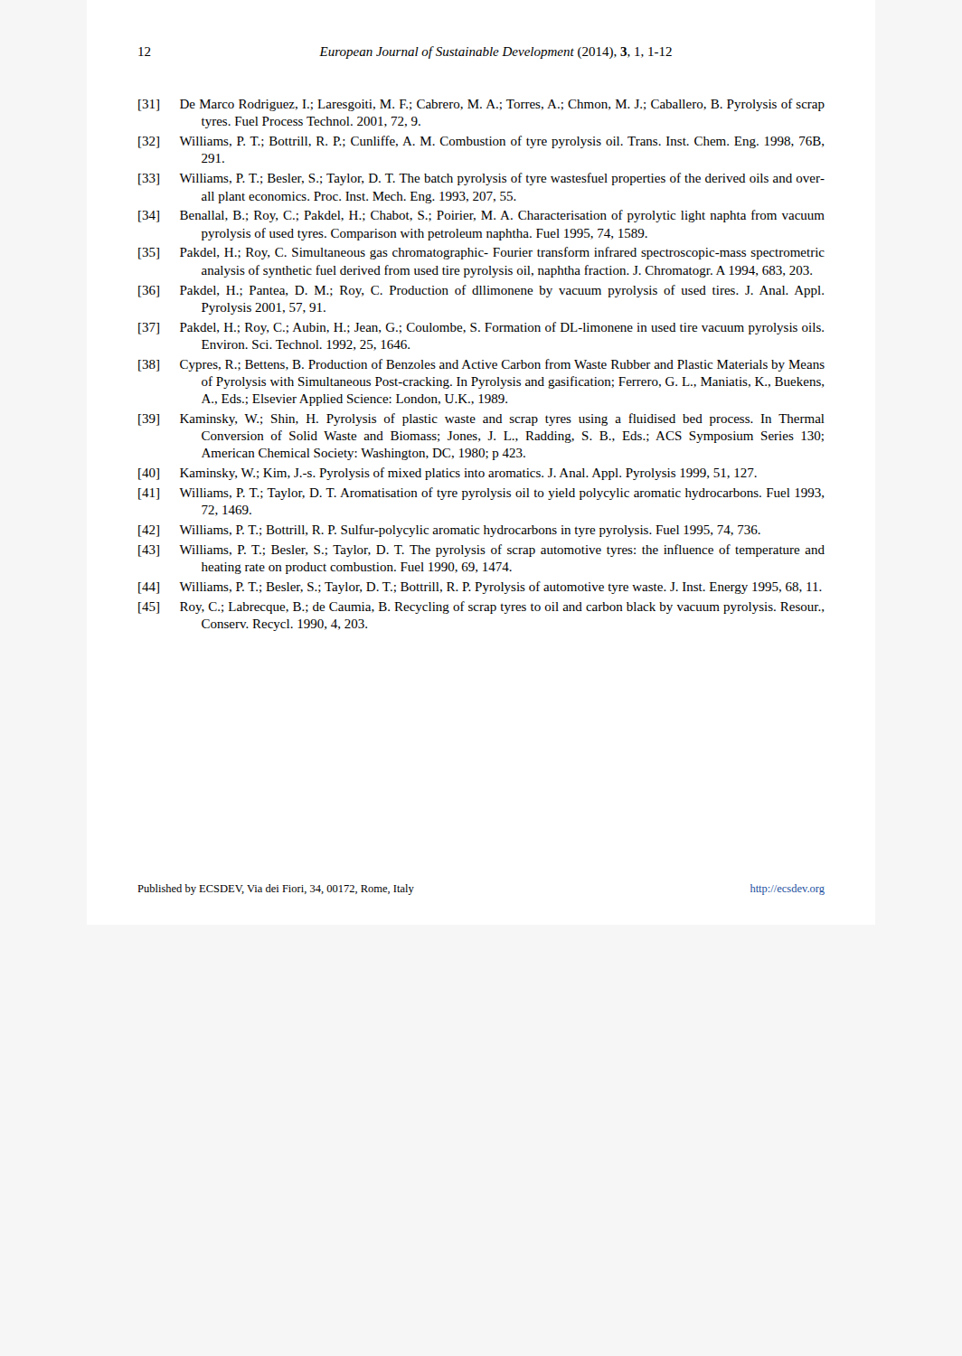12
European Journal of Sustainable Development (2014), 3, 1, 1-12
[31] De Marco Rodriguez, I.; Laresgoiti, M. F.; Cabrero, M. A.; Torres, A.; Chmon, M. J.; Caballero, B. Pyrolysis of scrap tyres. Fuel Process Technol. 2001, 72, 9.
[32] Williams, P. T.; Bottrill, R. P.; Cunliffe, A. M. Combustion of tyre pyrolysis oil. Trans. Inst. Chem. Eng. 1998, 76B, 291.
[33] Williams, P. T.; Besler, S.; Taylor, D. T. The batch pyrolysis of tyre wastesfuel properties of the derived oils and overall plant economics. Proc. Inst. Mech. Eng. 1993, 207, 55.
[34] Benallal, B.; Roy, C.; Pakdel, H.; Chabot, S.; Poirier, M. A. Characterisation of pyrolytic light naphta from vacuum pyrolysis of used tyres. Comparison with petroleum naphtha. Fuel 1995, 74, 1589.
[35] Pakdel, H.; Roy, C. Simultaneous gas chromatographic- Fourier transform infrared spectroscopic-mass spectrometric analysis of synthetic fuel derived from used tire pyrolysis oil, naphtha fraction. J. Chromatogr. A 1994, 683, 203.
[36] Pakdel, H.; Pantea, D. M.; Roy, C. Production of dllimonene by vacuum pyrolysis of used tires. J. Anal. Appl. Pyrolysis 2001, 57, 91.
[37] Pakdel, H.; Roy, C.; Aubin, H.; Jean, G.; Coulombe, S. Formation of DL-limonene in used tire vacuum pyrolysis oils. Environ. Sci. Technol. 1992, 25, 1646.
[38] Cypres, R.; Bettens, B. Production of Benzoles and Active Carbon from Waste Rubber and Plastic Materials by Means of Pyrolysis with Simultaneous Post-cracking. In Pyrolysis and gasification; Ferrero, G. L., Maniatis, K., Buekens, A., Eds.; Elsevier Applied Science: London, U.K., 1989.
[39] Kaminsky, W.; Shin, H. Pyrolysis of plastic waste and scrap tyres using a fluidised bed process. In Thermal Conversion of Solid Waste and Biomass; Jones, J. L., Radding, S. B., Eds.; ACS Symposium Series 130; American Chemical Society: Washington, DC, 1980; p 423.
[40] Kaminsky, W.; Kim, J.-s. Pyrolysis of mixed platics into aromatics. J. Anal. Appl. Pyrolysis 1999, 51, 127.
[41] Williams, P. T.; Taylor, D. T. Aromatisation of tyre pyrolysis oil to yield polycylic aromatic hydrocarbons. Fuel 1993, 72, 1469.
[42] Williams, P. T.; Bottrill, R. P. Sulfur-polycylic aromatic hydrocarbons in tyre pyrolysis. Fuel 1995, 74, 736.
[43] Williams, P. T.; Besler, S.; Taylor, D. T. The pyrolysis of scrap automotive tyres: the influence of temperature and heating rate on product combustion. Fuel 1990, 69, 1474.
[44] Williams, P. T.; Besler, S.; Taylor, D. T.; Bottrill, R. P. Pyrolysis of automotive tyre waste. J. Inst. Energy 1995, 68, 11.
[45] Roy, C.; Labrecque, B.; de Caumia, B. Recycling of scrap tyres to oil and carbon black by vacuum pyrolysis. Resour., Conserv. Recycl. 1990, 4, 203.
Published by ECSDEV, Via dei Fiori, 34, 00172, Rome, Italy
http://ecsdev.org